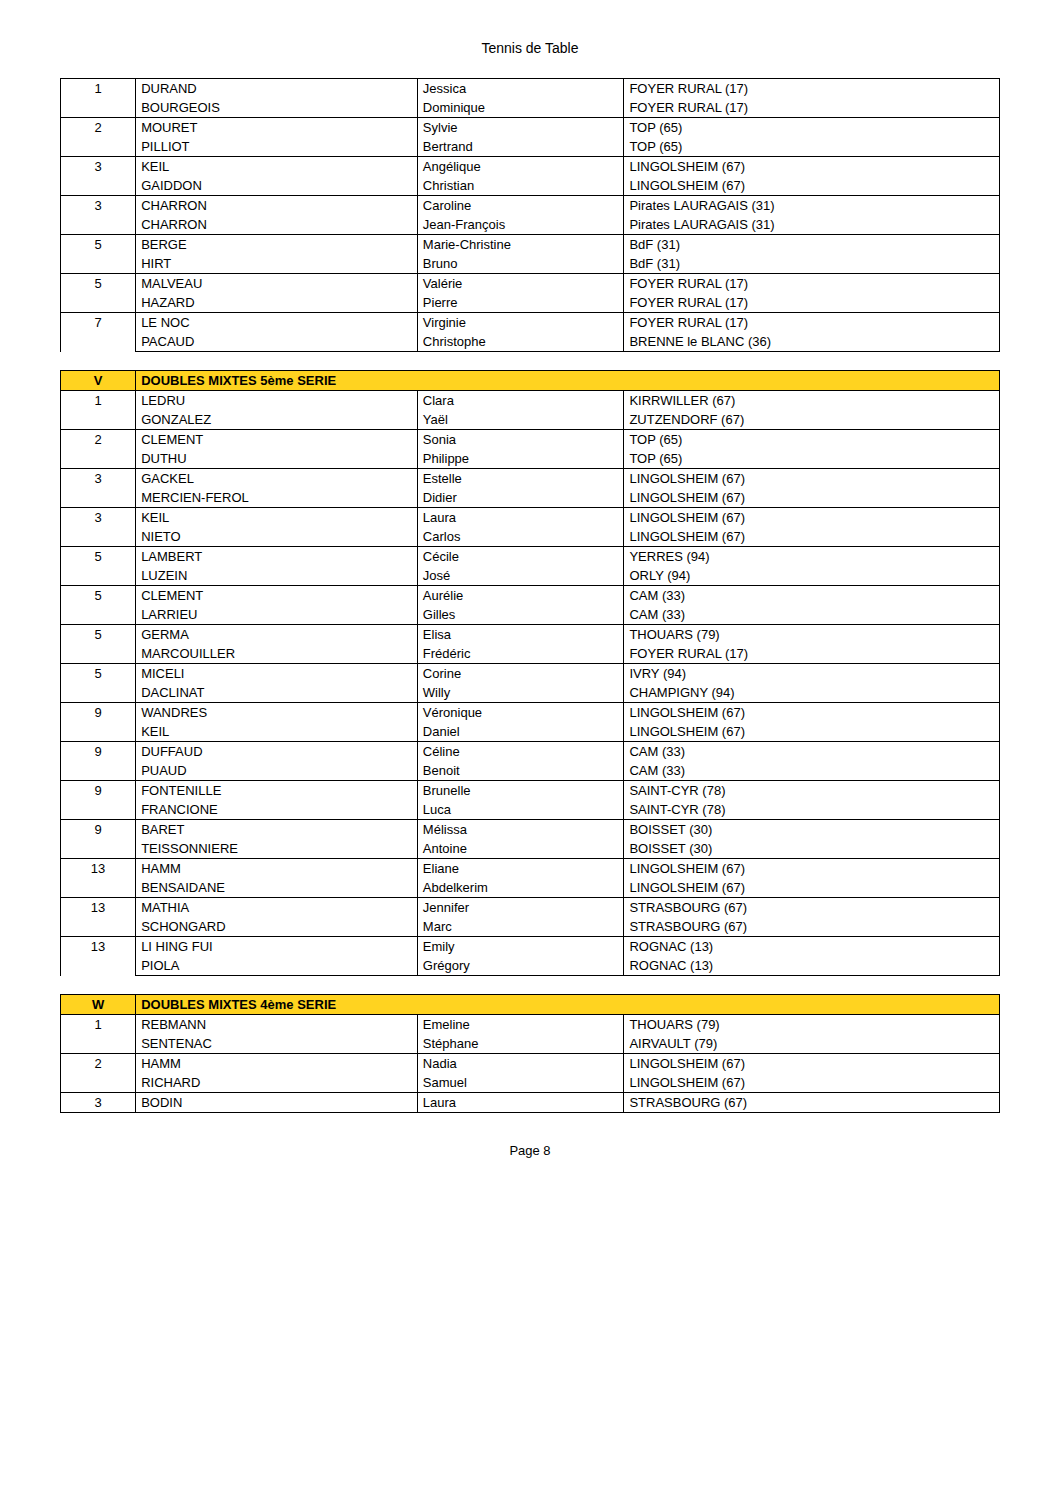Tennis de Table
| 1 | DURAND | Jessica | FOYER RURAL (17) |
| BOURGEOIS | Dominique | FOYER RURAL (17) |
| 2 | MOURET | Sylvie | TOP (65) |
| PILLIOT | Bertrand | TOP (65) |
| 3 | KEIL | Angélique | LINGOLSHEIM (67) |
| GAIDDON | Christian | LINGOLSHEIM (67) |
| 3 | CHARRON | Caroline | Pirates LAURAGAIS (31) |
| CHARRON | Jean-François | Pirates LAURAGAIS (31) |
| 5 | BERGE | Marie-Christine | BdF (31) |
| HIRT | Bruno | BdF (31) |
| 5 | MALVEAU | Valérie | FOYER RURAL (17) |
| HAZARD | Pierre | FOYER RURAL (17) |
| 7 | LE NOC | Virginie | FOYER RURAL (17) |
| PACAUD | Christophe | BRENNE le BLANC (36) |
| V | DOUBLES MIXTES 5ème SERIE |
| 1 | LEDRU | Clara | KIRRWILLER (67) |
| GONZALEZ | Yaël | ZUTZENDORF (67) |
| 2 | CLEMENT | Sonia | TOP (65) |
| DUTHU | Philippe | TOP (65) |
| 3 | GACKEL | Estelle | LINGOLSHEIM (67) |
| MERCIEN-FEROL | Didier | LINGOLSHEIM (67) |
| 3 | KEIL | Laura | LINGOLSHEIM (67) |
| NIETO | Carlos | LINGOLSHEIM (67) |
| 5 | LAMBERT | Cécile | YERRES (94) |
| LUZEIN | José | ORLY (94) |
| 5 | CLEMENT | Aurélie | CAM (33) |
| LARRIEU | Gilles | CAM (33) |
| 5 | GERMA | Elisa | THOUARS (79) |
| MARCOUILLER | Frédéric | FOYER RURAL (17) |
| 5 | MICELI | Corine | IVRY (94) |
| DACLINAT | Willy | CHAMPIGNY (94) |
| 9 | WANDRES | Véronique | LINGOLSHEIM (67) |
| KEIL | Daniel | LINGOLSHEIM (67) |
| 9 | DUFFAUD | Céline | CAM (33) |
| PUAUD | Benoit | CAM (33) |
| 9 | FONTENILLE | Brunelle | SAINT-CYR (78) |
| FRANCIONE | Luca | SAINT-CYR (78) |
| 9 | BARET | Mélissa | BOISSET (30) |
| TEISSONNIERE | Antoine | BOISSET (30) |
| 13 | HAMM | Eliane | LINGOLSHEIM (67) |
| BENSAIDANE | Abdelkerim | LINGOLSHEIM (67) |
| 13 | MATHIA | Jennifer | STRASBOURG (67) |
| SCHONGARD | Marc | STRASBOURG (67) |
| 13 | LI HING FUI | Emily | ROGNAC (13) |
| PIOLA | Grégory | ROGNAC (13) |
| W | DOUBLES MIXTES 4ème SERIE |
| 1 | REBMANN | Emeline | THOUARS (79) |
| SENTENAC | Stéphane | AIRVAULT (79) |
| 2 | HAMM | Nadia | LINGOLSHEIM (67) |
| RICHARD | Samuel | LINGOLSHEIM (67) |
| 3 | BODIN | Laura | STRASBOURG (67) |
Page 8